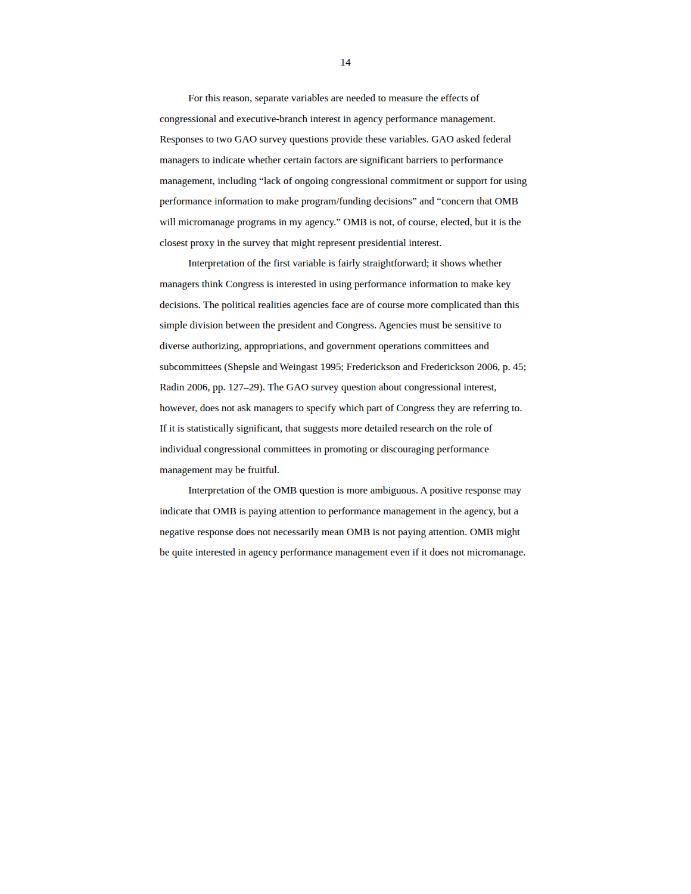14
For this reason, separate variables are needed to measure the effects of congressional and executive-branch interest in agency performance management. Responses to two GAO survey questions provide these variables. GAO asked federal managers to indicate whether certain factors are significant barriers to performance management, including “lack of ongoing congressional commitment or support for using performance information to make program/funding decisions” and “concern that OMB will micromanage programs in my agency.” OMB is not, of course, elected, but it is the closest proxy in the survey that might represent presidential interest.
Interpretation of the first variable is fairly straightforward; it shows whether managers think Congress is interested in using performance information to make key decisions. The political realities agencies face are of course more complicated than this simple division between the president and Congress. Agencies must be sensitive to diverse authorizing, appropriations, and government operations committees and subcommittees (Shepsle and Weingast 1995; Frederickson and Frederickson 2006, p. 45; Radin 2006, pp. 127–29). The GAO survey question about congressional interest, however, does not ask managers to specify which part of Congress they are referring to. If it is statistically significant, that suggests more detailed research on the role of individual congressional committees in promoting or discouraging performance management may be fruitful.
Interpretation of the OMB question is more ambiguous. A positive response may indicate that OMB is paying attention to performance management in the agency, but a negative response does not necessarily mean OMB is not paying attention. OMB might be quite interested in agency performance management even if it does not micromanage.